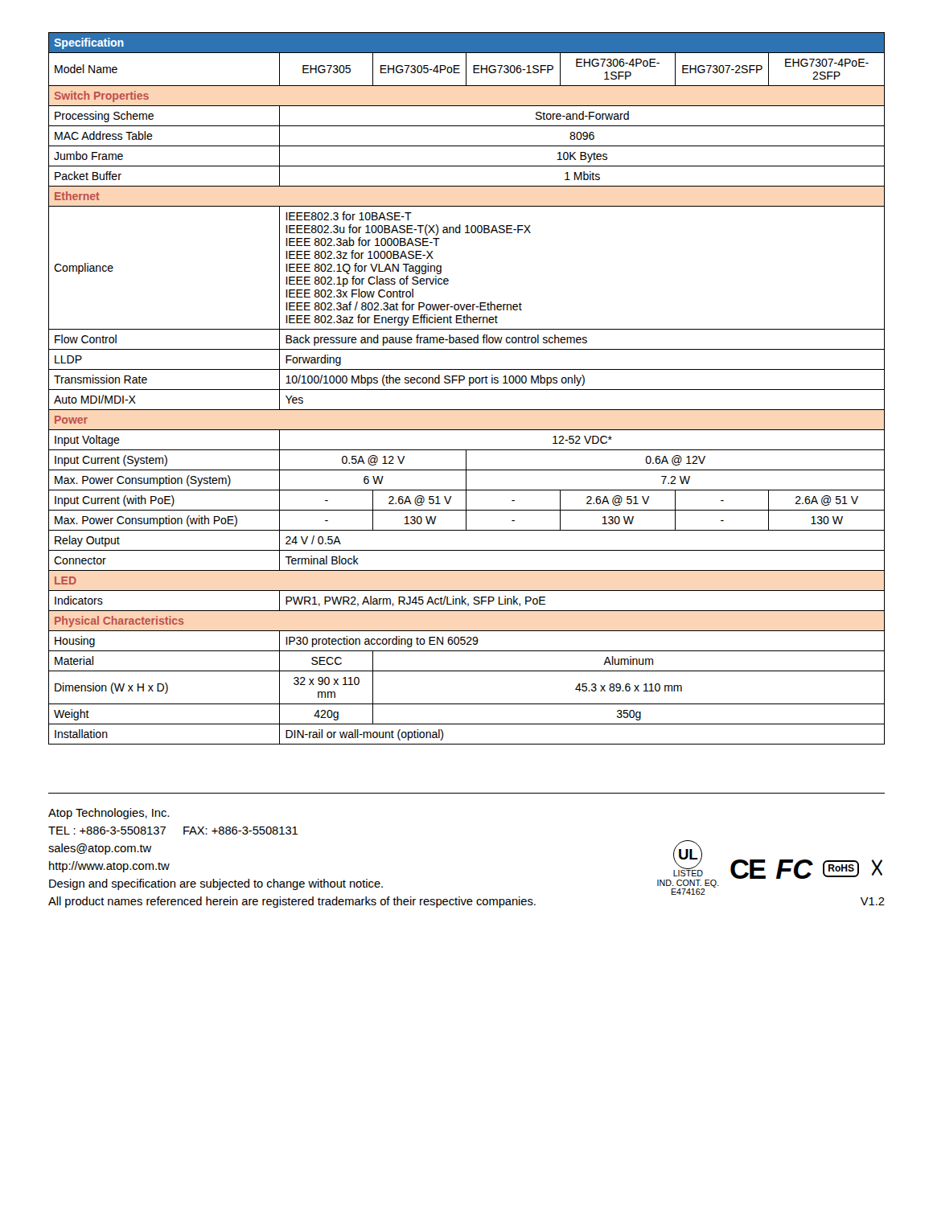| Specification |
| Model Name | EHG7305 | EHG7305-4PoE | EHG7306-1SFP | EHG7306-4PoE-1SFP | EHG7307-2SFP | EHG7307-4PoE-2SFP |
| Switch Properties |
| Processing Scheme | Store-and-Forward |
| MAC Address Table | 8096 |
| Jumbo Frame | 10K Bytes |
| Packet Buffer | 1 Mbits |
| Ethernet |
| Compliance | IEEE802.3 for 10BASE-T IEEE802.3u for 100BASE-T(X) and 100BASE-FX IEEE 802.3ab for 1000BASE-T IEEE 802.3z for 1000BASE-X IEEE 802.1Q for VLAN Tagging IEEE 802.1p for Class of Service IEEE 802.3x Flow Control IEEE 802.3af / 802.3at for Power-over-Ethernet IEEE 802.3az for Energy Efficient Ethernet |
| Flow Control | Back pressure and pause frame-based flow control schemes |
| LLDP | Forwarding |
| Transmission Rate | 10/100/1000 Mbps (the second SFP port is 1000 Mbps only) |
| Auto MDI/MDI-X | Yes |
| Power |
| Input Voltage | 12-52 VDC* |
| Input Current (System) | 0.5A @ 12 V | 0.6A @ 12V |
| Max. Power Consumption (System) | 6 W | 7.2 W |
| Input Current (with PoE) | - | 2.6A @ 51 V | - | 2.6A @ 51 V | - | 2.6A @ 51 V |
| Max. Power Consumption (with PoE) | - | 130 W | - | 130 W | - | 130 W |
| Relay Output | 24 V / 0.5A |
| Connector | Terminal Block |
| LED |
| Indicators | PWR1, PWR2, Alarm, RJ45 Act/Link, SFP Link, PoE |
| Physical Characteristics |
| Housing | IP30 protection according to EN 60529 |
| Material | SECC | Aluminum |
| Dimension (W x H x D) | 32 x 90 x 110 mm | 45.3 x 89.6 x 110 mm |
| Weight | 420g | 350g |
| Installation | DIN-rail or wall-mount (optional) |
Atop Technologies, Inc.
TEL : +886-3-5508137 FAX: +886-3-5508131
sales@atop.com.tw
http://www.atop.com.tw
Design and specification are subjected to change without notice.
All product names referenced herein are registered trademarks of their respective companies.V1.2
UL
LISTED
IND. CONT. EQ.
E474162
CE
FC
RoHS
☓